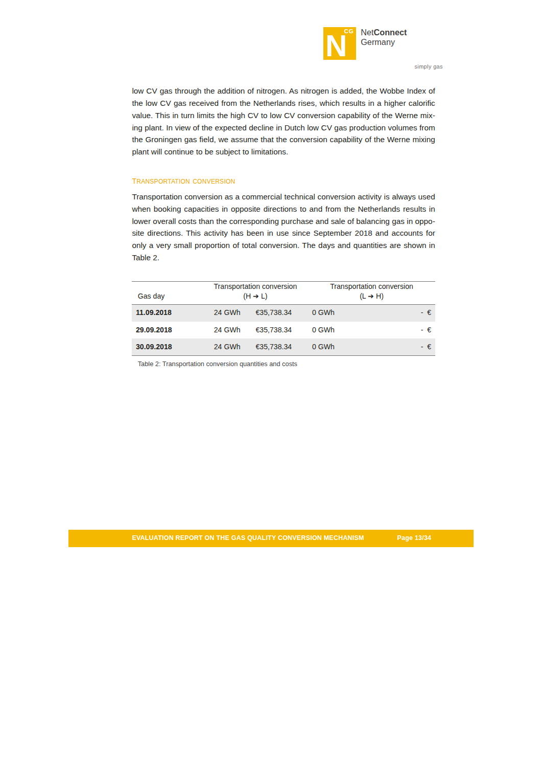N CG
NetConnect
Germany
simply gas
low CV gas through the addition of nitrogen. As nitrogen is added, the Wobbe Index of the low CV gas received from the Netherlands rises, which results in a higher calorific value. This in turn limits the high CV to low CV conversion capability of the Werne mixing plant. In view of the expected decline in Dutch low CV gas production volumes from the Groningen gas field, we assume that the conversion capability of the Werne mixing plant will continue to be subject to limitations.
Transportation conversion
Transportation conversion as a commercial technical conversion activity is always used when booking capacities in opposite directions to and from the Netherlands results in lower overall costs than the corresponding purchase and sale of balancing gas in opposite directions. This activity has been in use since September 2018 and accounts for only a very small proportion of total conversion. The days and quantities are shown in Table 2.
| Gas day | Transportation conversion (H ➔ L) | Transportation conversion (L ➔ H) |
| --- | --- | --- |
| 11.09.2018 | 24 GWh | €35,738.34 | 0 GWh | - € |
| 29.09.2018 | 24 GWh | €35,738.34 | 0 GWh | - € |
| 30.09.2018 | 24 GWh | €35,738.34 | 0 GWh | - € |
Table 2: Transportation conversion quantities and costs
EVALUATION REPORT ON THE GAS QUALITY CONVERSION MECHANISM
Page 13/34